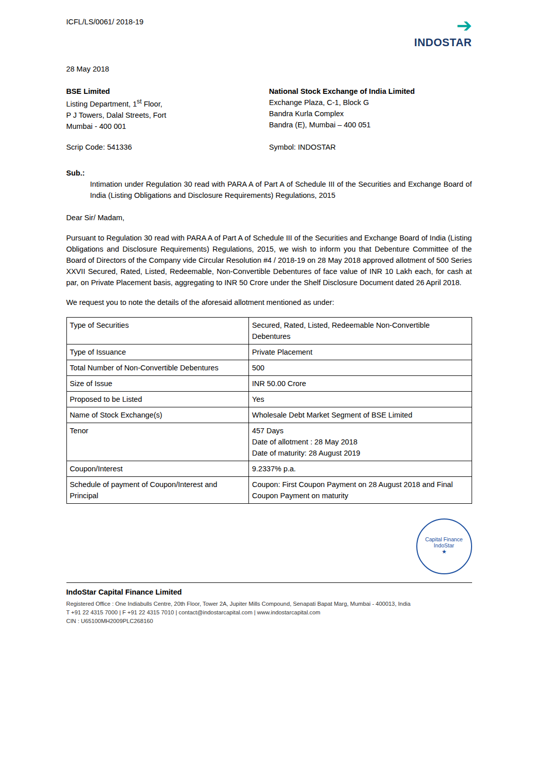ICFL/LS/0061/ 2018-19
➔
INDOSTAR
28 May 2018
| BSE Limited Listing Department, 1 st Floor, P J Towers, Dalal Streets, Fort Mumbai - 400 001 | National Stock Exchange of India Limited Exchange Plaza, C-1, Block G Bandra Kurla Complex Bandra (E), Mumbai – 400 051 |
| Scrip Code: 541336 | Symbol: INDOSTAR |
Sub.: Intimation under Regulation 30 read with PARA A of Part A of Schedule III of the Securities and Exchange Board of India (Listing Obligations and Disclosure Requirements) Regulations, 2015
Dear Sir/ Madam,
Pursuant to Regulation 30 read with PARA A of Part A of Schedule III of the Securities and Exchange Board of India (Listing Obligations and Disclosure Requirements) Regulations, 2015, we wish to inform you that Debenture Committee of the Board of Directors of the Company vide Circular Resolution #4 / 2018-19 on 28 May 2018 approved allotment of 500 Series XXVII Secured, Rated, Listed, Redeemable, Non-Convertible Debentures of face value of INR 10 Lakh each, for cash at par, on Private Placement basis, aggregating to INR 50 Crore under the Shelf Disclosure Document dated 26 April 2018.
We request you to note the details of the aforesaid allotment mentioned as under:
| Type of Securities | Secured, Rated, Listed, Redeemable Non-Convertible Debentures |
| Type of Issuance | Private Placement |
| Total Number of Non-Convertible Debentures | 500 |
| Size of Issue | INR 50.00 Crore |
| Proposed to be Listed | Yes |
| Name of Stock Exchange(s) | Wholesale Debt Market Segment of BSE Limited |
| Tenor | 457 Days Date of allotment : 28 May 2018 Date of maturity: 28 August 2019 |
| Coupon/Interest | 9.2337% p.a. |
| Schedule of payment of Coupon/Interest and Principal | Coupon: First Coupon Payment on 28 August 2018 and Final Coupon Payment on maturity |
Capital Finance
IndoStar
★
IndoStar Capital Finance Limited
Registered Office : One Indiabulls Centre, 20th Floor, Tower 2A, Jupiter Mills Compound, Senapati Bapat Marg, Mumbai - 400013, India
T +91 22 4315 7000 | F +91 22 4315 7010 | contact@indostarcapital.com | www.indostarcapital.com
CIN : U65100MH2009PLC268160